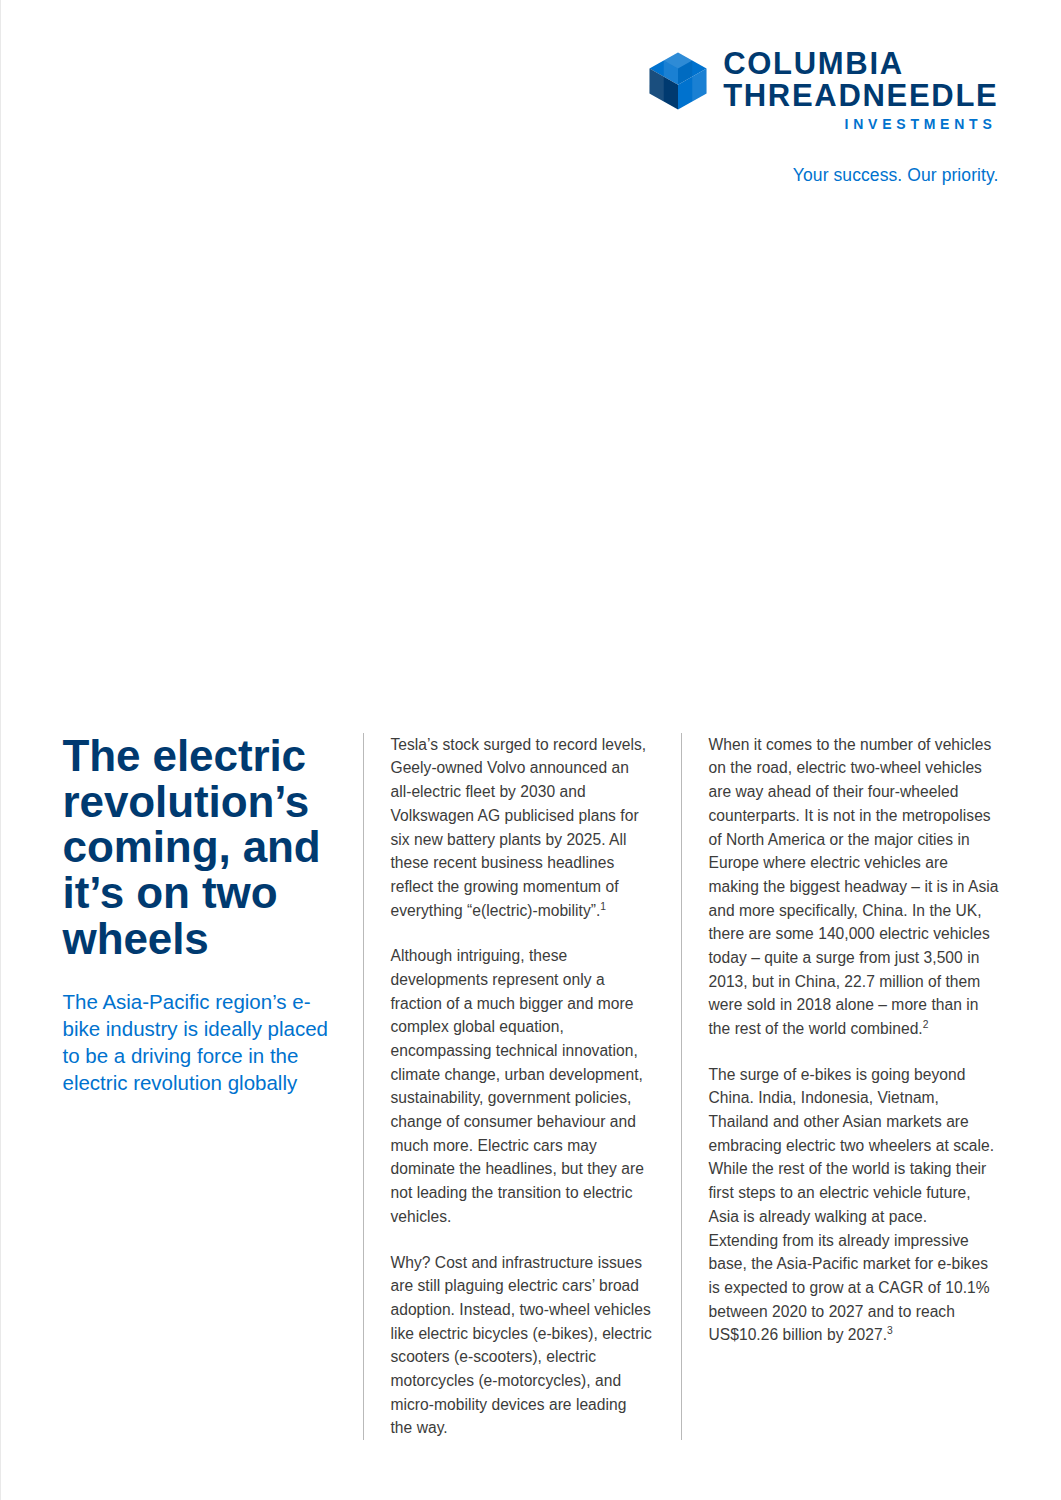Columbia Threadneedle Investments
COLUMBIA THREADNEEDLE INVESTMENTS
Your success. Our priority.
The electric revolution’s coming, and it’s on two wheels
The Asia-Pacific region’s e-bike industry is ideally placed to be a driving force in the electric revolution globally
Tesla’s stock surged to record levels, Geely-owned Volvo announced an all-electric fleet by 2030 and Volkswagen AG publicised plans for six new battery plants by 2025. All these recent business headlines reflect the growing momentum of everything “e(lectric)-mobility”.1
Although intriguing, these developments represent only a fraction of a much bigger and more complex global equation, encompassing technical innovation, climate change, urban development, sustainability, government policies, change of consumer behaviour and much more. Electric cars may dominate the headlines, but they are not leading the transition to electric vehicles.
Why? Cost and infrastructure issues are still plaguing electric cars’ broad adoption. Instead, two-wheel vehicles like electric bicycles (e-bikes), electric scooters (e-scooters), electric motorcycles (e-motorcycles), and micro-mobility devices are leading the way.
When it comes to the number of vehicles on the road, electric two-wheel vehicles are way ahead of their four-wheeled counterparts. It is not in the metropolises of North America or the major cities in Europe where electric vehicles are making the biggest headway – it is in Asia and more specifically, China. In the UK, there are some 140,000 electric vehicles today – quite a surge from just 3,500 in 2013, but in China, 22.7 million of them were sold in 2018 alone – more than in the rest of the world combined.2
The surge of e-bikes is going beyond China. India, Indonesia, Vietnam, Thailand and other Asian markets are embracing electric two wheelers at scale. While the rest of the world is taking their first steps to an electric vehicle future, Asia is already walking at pace. Extending from its already impressive base, the Asia-Pacific market for e-bikes is expected to grow at a CAGR of 10.1% between 2020 to 2027 and to reach US$10.26 billion by 2027.3